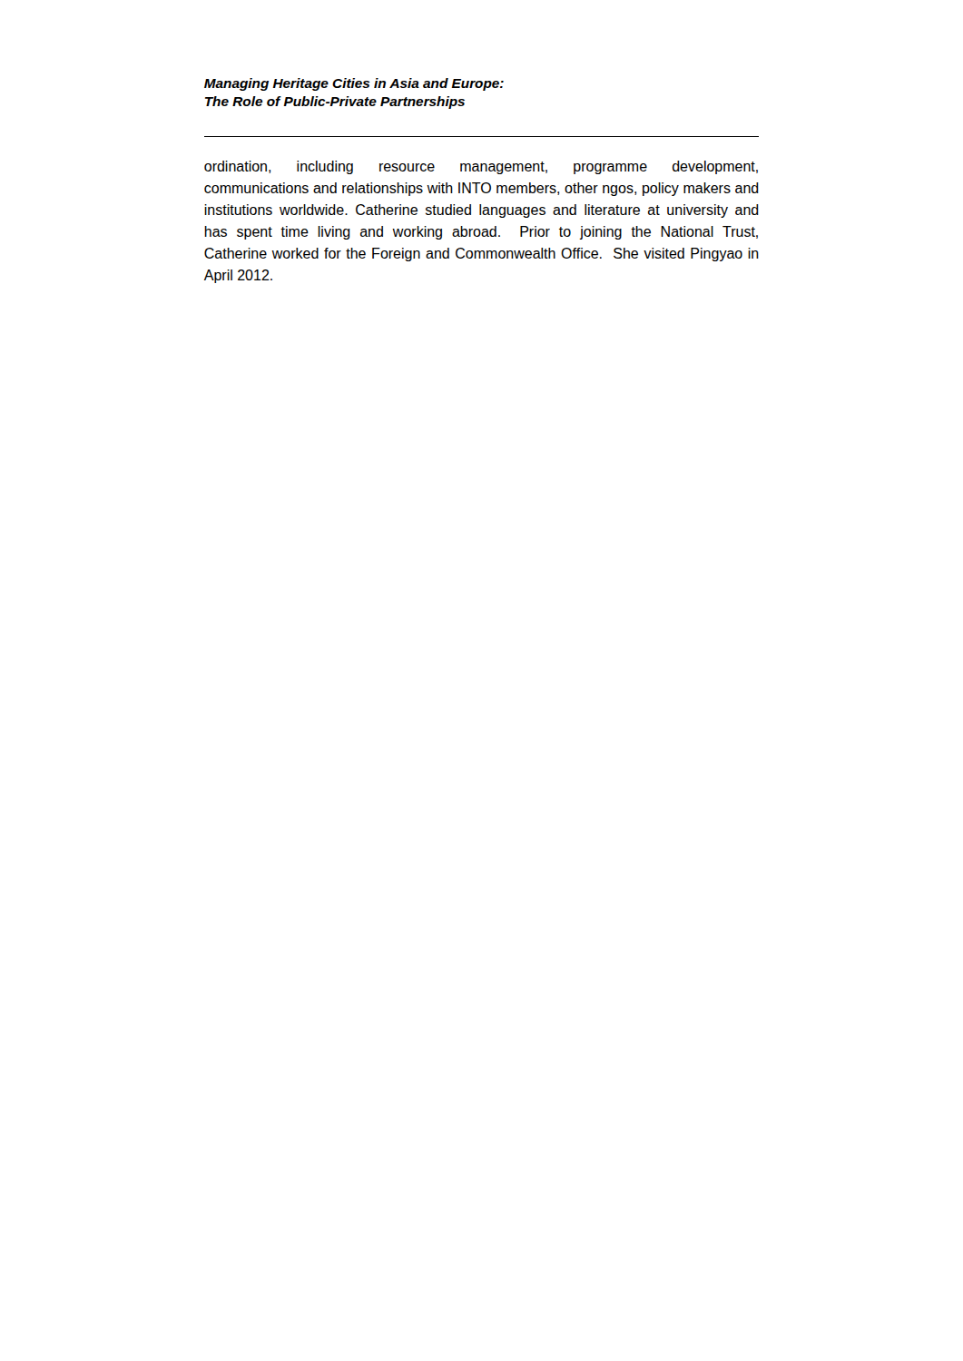Managing Heritage Cities in Asia and Europe: The Role of Public-Private Partnerships
ordination, including resource management, programme development, communications and relationships with INTO members, other ngos, policy makers and institutions worldwide. Catherine studied languages and literature at university and has spent time living and working abroad. Prior to joining the National Trust, Catherine worked for the Foreign and Commonwealth Office. She visited Pingyao in April 2012.